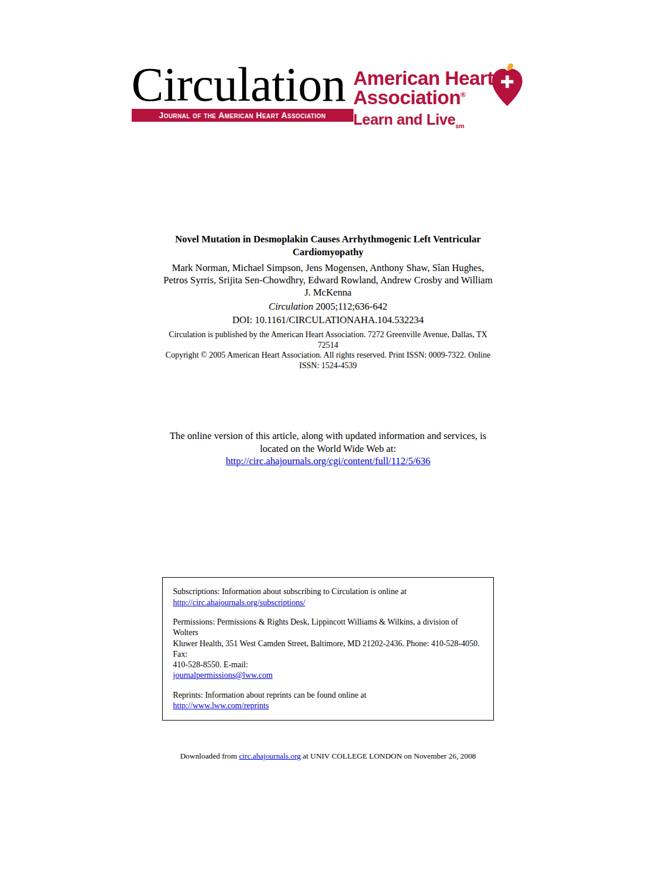Circulation
Journal of the American Heart Association
American Heart
Association®
Learn and Livesm
Novel Mutation in Desmoplakin Causes Arrhythmogenic Left Ventricular
Cardiomyopathy
Mark Norman, Michael Simpson, Jens Mogensen, Anthony Shaw, Sîan Hughes,
Petros Syrris, Srijita Sen-Chowdhry, Edward Rowland, Andrew Crosby and William
J. McKenna
Circulation 2005;112;636-642
DOI: 10.1161/CIRCULATIONAHA.104.532234
Circulation is published by the American Heart Association. 7272 Greenville Avenue, Dallas, TX
72514
Copyright © 2005 American Heart Association. All rights reserved. Print ISSN: 0009-7322. Online
ISSN: 1524-4539
The online version of this article, along with updated information and services, is
located on the World Wide Web at:
http://circ.ahajournals.org/cgi/content/full/112/5/636
Subscriptions: Information about subscribing to Circulation is online at
http://circ.ahajournals.org/subscriptions/
Permissions: Permissions & Rights Desk, Lippincott Williams & Wilkins, a division of Wolters
Kluwer Health, 351 West Camden Street, Baltimore, MD 21202-2436. Phone: 410-528-4050. Fax:
410-528-8550. E-mail:
journalpermissions@lww.com
Reprints: Information about reprints can be found online at
http://www.lww.com/reprints
Downloaded from circ.ahajournals.org at UNIV COLLEGE LONDON on November 26, 2008